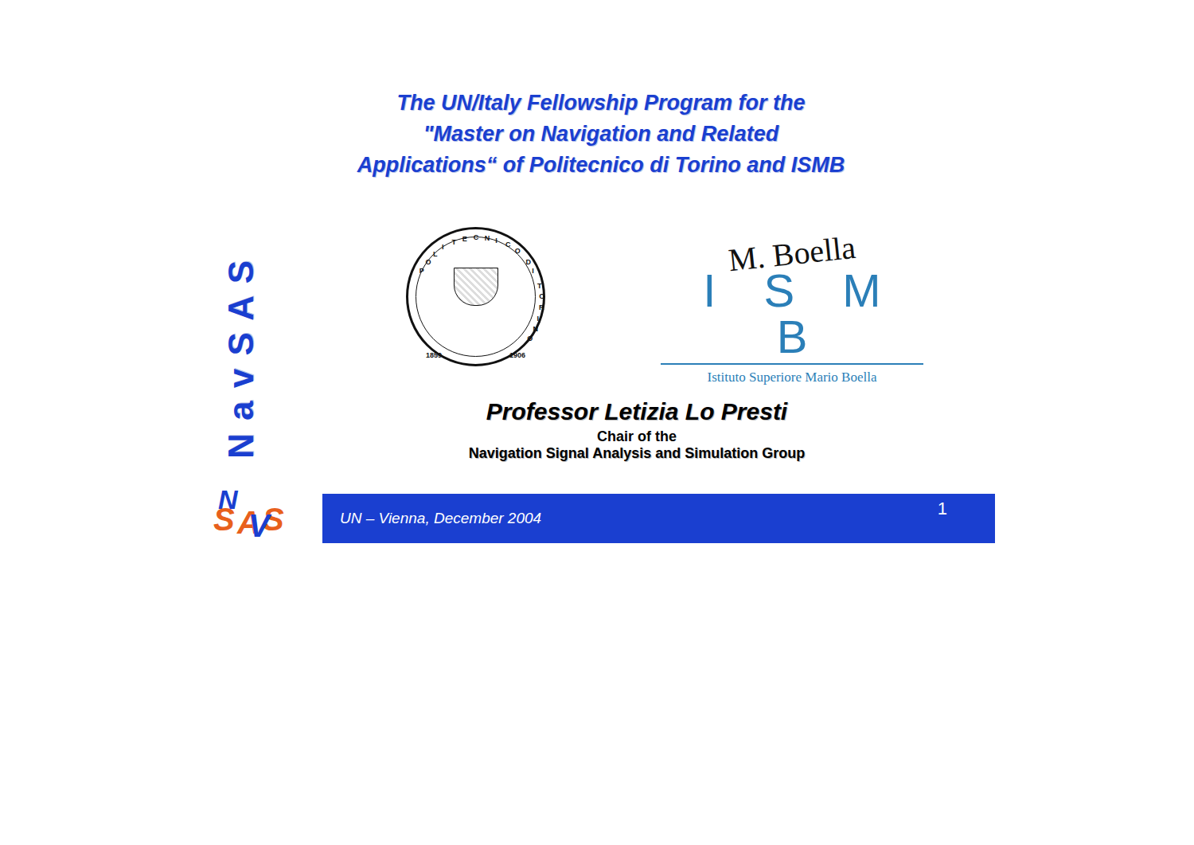The UN/Italy Fellowship Program for the
"Master on Navigation and Related
Applications“ of Politecnico di Torino and ISMB
N a v S A S
P O L I T E C N I C O D I T O R I N O
1859 1906
M. Boella
I S M B
Istituto Superiore Mario Boella
Professor Letizia Lo Presti
Chair of the
Navigation Signal Analysis and Simulation Group
N
S
A
S
V
UN – Vienna, December 2004
1